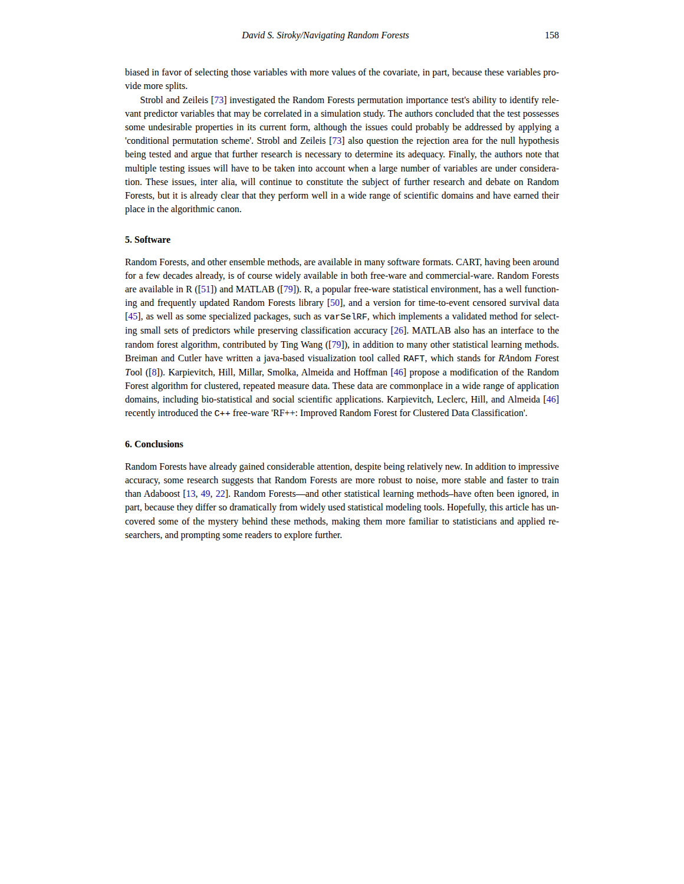David S. Siroky/Navigating Random Forests 158
biased in favor of selecting those variables with more values of the covariate, in part, because these variables provide more splits.
Strobl and Zeileis [73] investigated the Random Forests permutation importance test's ability to identify relevant predictor variables that may be correlated in a simulation study. The authors concluded that the test possesses some undesirable properties in its current form, although the issues could probably be addressed by applying a 'conditional permutation scheme'. Strobl and Zeileis [73] also question the rejection area for the null hypothesis being tested and argue that further research is necessary to determine its adequacy. Finally, the authors note that multiple testing issues will have to be taken into account when a large number of variables are under consideration. These issues, inter alia, will continue to constitute the subject of further research and debate on Random Forests, but it is already clear that they perform well in a wide range of scientific domains and have earned their place in the algorithmic canon.
5. Software
Random Forests, and other ensemble methods, are available in many software formats. CART, having been around for a few decades already, is of course widely available in both free-ware and commercial-ware. Random Forests are available in R ([51]) and MATLAB ([79]). R, a popular free-ware statistical environment, has a well functioning and frequently updated Random Forests library [50], and a version for time-to-event censored survival data [45], as well as some specialized packages, such as varSelRF, which implements a validated method for selecting small sets of predictors while preserving classification accuracy [26]. MATLAB also has an interface to the random forest algorithm, contributed by Ting Wang ([79]), in addition to many other statistical learning methods. Breiman and Cutler have written a java-based visualization tool called RAFT, which stands for RAndom Forest Tool ([8]). Karpievitch, Hill, Millar, Smolka, Almeida and Hoffman [46] propose a modification of the Random Forest algorithm for clustered, repeated measure data. These data are commonplace in a wide range of application domains, including bio-statistical and social scientific applications. Karpievitch, Leclerc, Hill, and Almeida [46] recently introduced the C++ free-ware 'RF++: Improved Random Forest for Clustered Data Classification'.
6. Conclusions
Random Forests have already gained considerable attention, despite being relatively new. In addition to impressive accuracy, some research suggests that Random Forests are more robust to noise, more stable and faster to train than Adaboost [13, 49, 22]. Random Forests—and other statistical learning methods–have often been ignored, in part, because they differ so dramatically from widely used statistical modeling tools. Hopefully, this article has uncovered some of the mystery behind these methods, making them more familiar to statisticians and applied researchers, and prompting some readers to explore further.